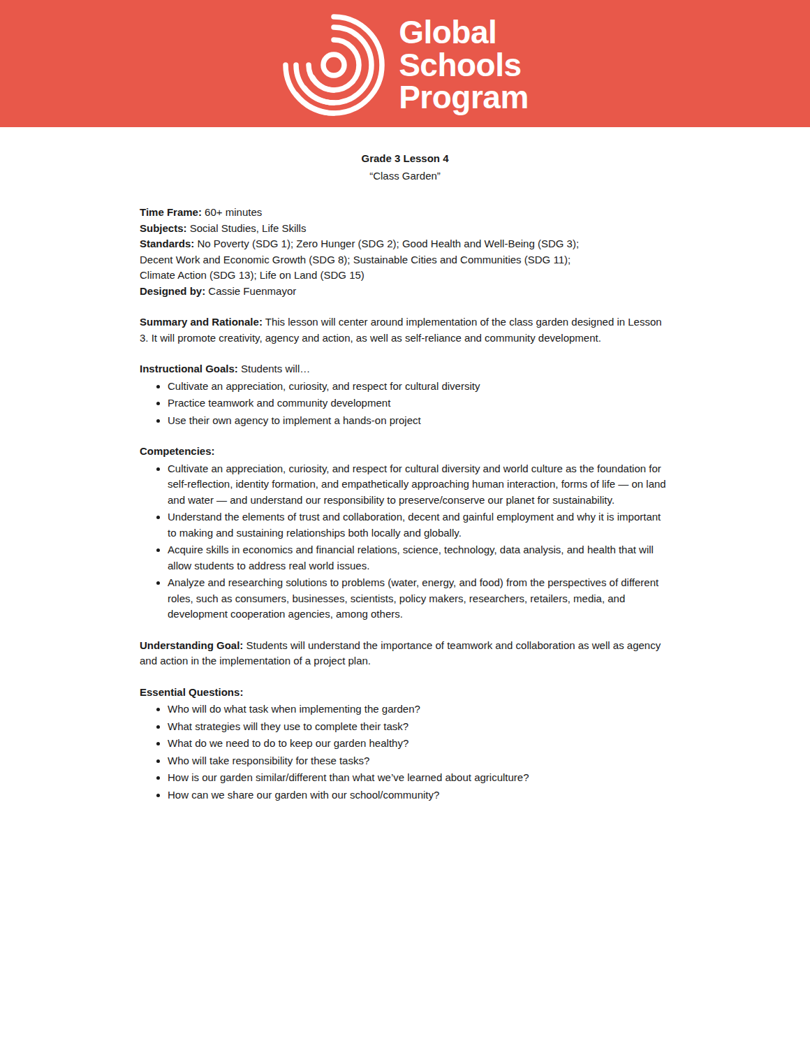Global
Schools
Program
Grade 3 Lesson 4
“Class Garden”
Time Frame: 60+ minutes
Subjects: Social Studies, Life Skills
Standards: No Poverty (SDG 1); Zero Hunger (SDG 2); Good Health and Well-Being (SDG 3);
Decent Work and Economic Growth (SDG 8); Sustainable Cities and Communities (SDG 11);
Climate Action (SDG 13); Life on Land (SDG 15)
Designed by: Cassie Fuenmayor
Summary and Rationale: This lesson will center around implementation of the class garden designed in Lesson 3. It will promote creativity, agency and action, as well as self-reliance and community development.
Instructional Goals: Students will…
Cultivate an appreciation, curiosity, and respect for cultural diversity
Practice teamwork and community development
Use their own agency to implement a hands-on project
Competencies:
Cultivate an appreciation, curiosity, and respect for cultural diversity and world culture as the foundation for self-reflection, identity formation, and empathetically approaching human interaction, forms of life — on land and water — and understand our responsibility to preserve/conserve our planet for sustainability.
Understand the elements of trust and collaboration, decent and gainful employment and why it is important to making and sustaining relationships both locally and globally.
Acquire skills in economics and financial relations, science, technology, data analysis, and health that will allow students to address real world issues.
Analyze and researching solutions to problems (water, energy, and food) from the perspectives of different roles, such as consumers, businesses, scientists, policy makers, researchers, retailers, media, and development cooperation agencies, among others.
Understanding Goal: Students will understand the importance of teamwork and collaboration as well as agency and action in the implementation of a project plan.
Essential Questions:
Who will do what task when implementing the garden?
What strategies will they use to complete their task?
What do we need to do to keep our garden healthy?
Who will take responsibility for these tasks?
How is our garden similar/different than what we’ve learned about agriculture?
How can we share our garden with our school/community?